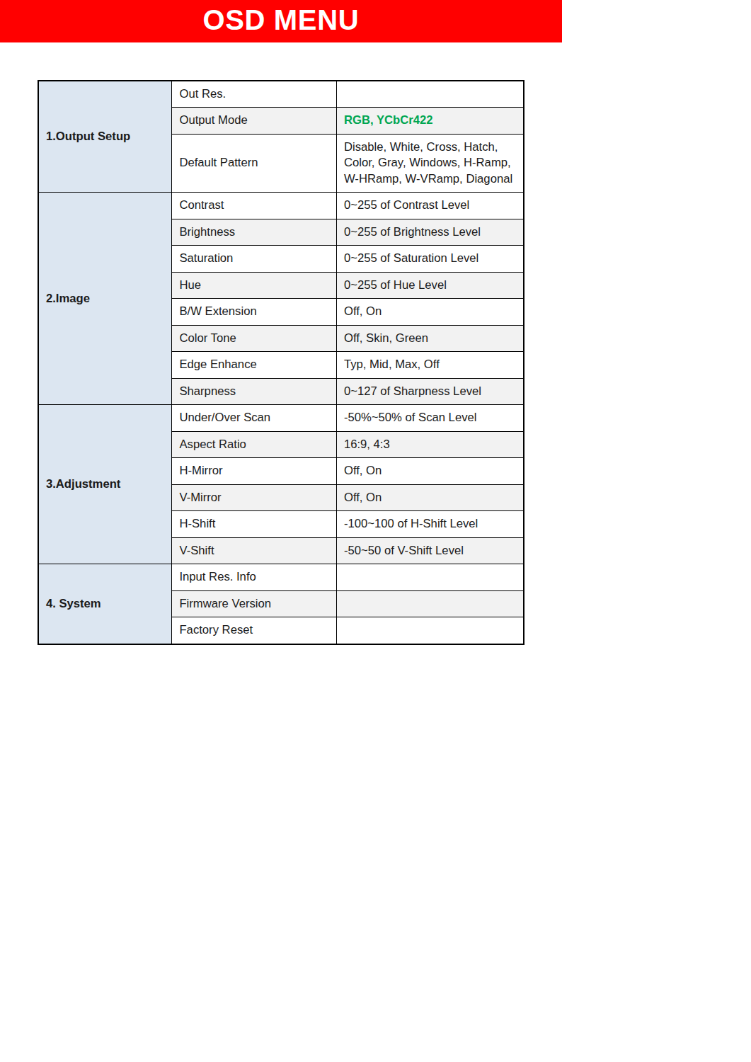OSD MENU
| 1.Output Setup | Out Res. | |
| Output Mode | RGB, YCbCr422 |
| Default Pattern | Disable, White, Cross, Hatch, Color, Gray, Windows, H-Ramp, W-HRamp, W-VRamp, Diagonal |
| 2.Image | Contrast | 0~255 of Contrast Level |
| Brightness | 0~255 of Brightness Level |
| Saturation | 0~255 of Saturation Level |
| Hue | 0~255 of Hue Level |
| B/W Extension | Off, On |
| Color Tone | Off, Skin, Green |
| Edge Enhance | Typ, Mid, Max, Off |
| Sharpness | 0~127 of Sharpness Level |
| 3.Adjustment | Under/Over Scan | -50%~50% of Scan Level |
| Aspect Ratio | 16:9, 4:3 |
| H-Mirror | Off, On |
| V-Mirror | Off, On |
| H-Shift | -100~100 of H-Shift Level |
| V-Shift | -50~50 of V-Shift Level |
| 4. System | Input Res. Info | |
| Firmware Version | |
| Factory Reset | |